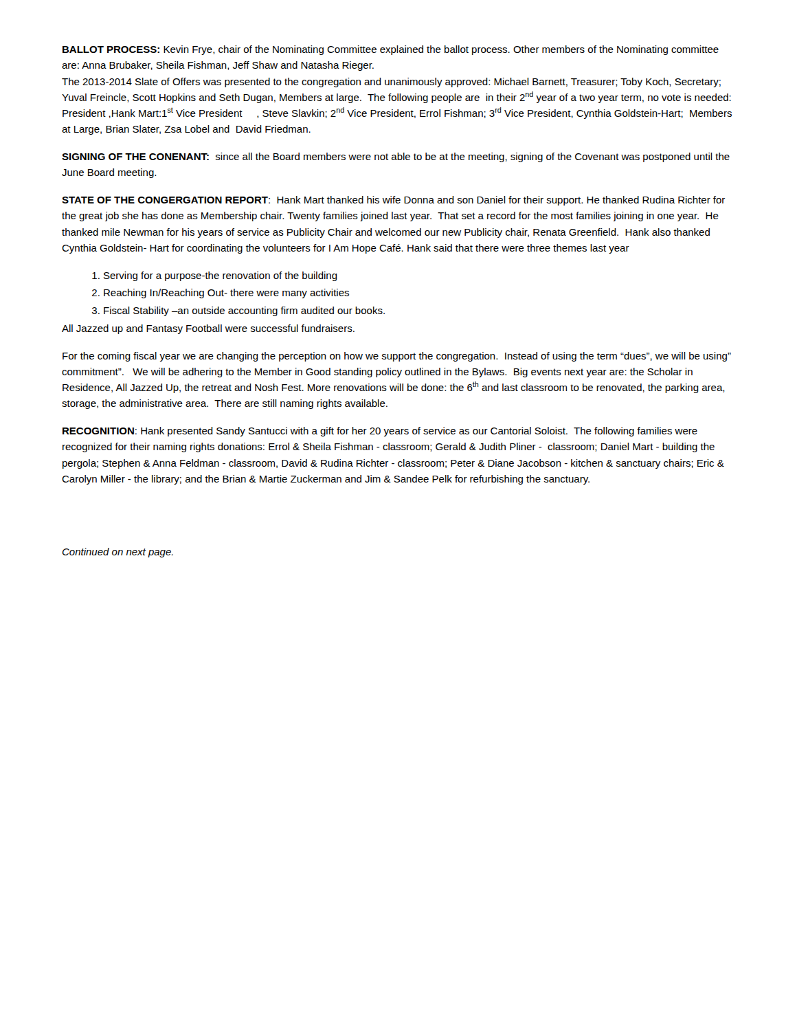BALLOT PROCESS: Kevin Frye, chair of the Nominating Committee explained the ballot process. Other members of the Nominating committee are: Anna Brubaker, Sheila Fishman, Jeff Shaw and Natasha Rieger.
The 2013-2014 Slate of Offers was presented to the congregation and unanimously approved: Michael Barnett, Treasurer; Toby Koch, Secretary; Yuval Freincle, Scott Hopkins and Seth Dugan, Members at large. The following people are in their 2nd year of a two year term, no vote is needed: President ,Hank Mart:1st Vice President , Steve Slavkin; 2nd Vice President, Errol Fishman; 3rd Vice President, Cynthia Goldstein-Hart; Members at Large, Brian Slater, Zsa Lobel and David Friedman.
SIGNING OF THE CONENANT: since all the Board members were not able to be at the meeting, signing of the Covenant was postponed until the June Board meeting.
STATE OF THE CONGERGATION REPORT: Hank Mart thanked his wife Donna and son Daniel for their support. He thanked Rudina Richter for the great job she has done as Membership chair. Twenty families joined last year. That set a record for the most families joining in one year. He thanked mile Newman for his years of service as Publicity Chair and welcomed our new Publicity chair, Renata Greenfield. Hank also thanked Cynthia Goldstein- Hart for coordinating the volunteers for I Am Hope Café. Hank said that there were three themes last year
Serving for a purpose-the renovation of the building
Reaching In/Reaching Out- there were many activities
Fiscal Stability –an outside accounting firm audited our books.
All Jazzed up and Fantasy Football were successful fundraisers.
For the coming fiscal year we are changing the perception on how we support the congregation. Instead of using the term “dues”, we will be using” commitment”. We will be adhering to the Member in Good standing policy outlined in the Bylaws. Big events next year are: the Scholar in Residence, All Jazzed Up, the retreat and Nosh Fest. More renovations will be done: the 6th and last classroom to be renovated, the parking area, storage, the administrative area. There are still naming rights available.
RECOGNITION: Hank presented Sandy Santucci with a gift for her 20 years of service as our Cantorial Soloist. The following families were recognized for their naming rights donations: Errol & Sheila Fishman - classroom; Gerald & Judith Pliner - classroom; Daniel Mart - building the pergola; Stephen & Anna Feldman - classroom, David & Rudina Richter - classroom; Peter & Diane Jacobson - kitchen & sanctuary chairs; Eric & Carolyn Miller - the library; and the Brian & Martie Zuckerman and Jim & Sandee Pelk for refurbishing the sanctuary.
Continued on next page.